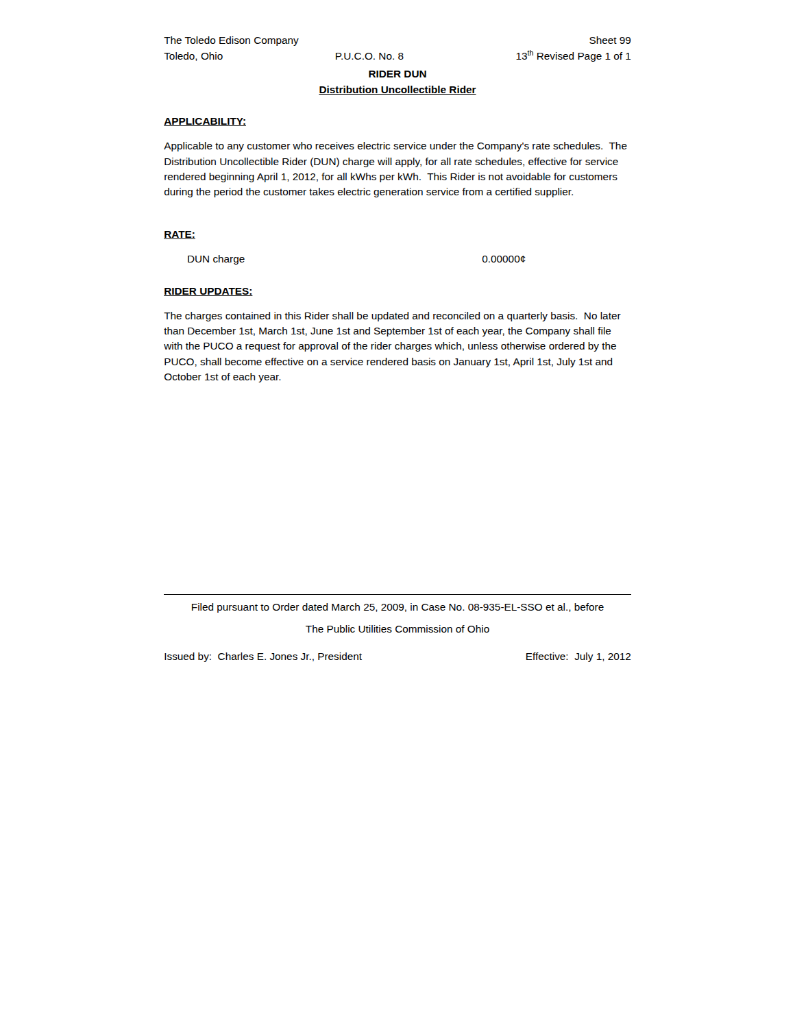The Toledo Edison Company
Sheet 99
Toledo, Ohio
P.U.C.O. No. 8
13th Revised Page 1 of 1
RIDER DUN
Distribution Uncollectible Rider
APPLICABILITY:
Applicable to any customer who receives electric service under the Company's rate schedules. The Distribution Uncollectible Rider (DUN) charge will apply, for all rate schedules, effective for service rendered beginning April 1, 2012, for all kWhs per kWh. This Rider is not avoidable for customers during the period the customer takes electric generation service from a certified supplier.
RATE:
DUN charge 0.00000¢
RIDER UPDATES:
The charges contained in this Rider shall be updated and reconciled on a quarterly basis. No later than December 1st, March 1st, June 1st and September 1st of each year, the Company shall file with the PUCO a request for approval of the rider charges which, unless otherwise ordered by the PUCO, shall become effective on a service rendered basis on January 1st, April 1st, July 1st and October 1st of each year.
Filed pursuant to Order dated March 25, 2009, in Case No. 08-935-EL-SSO et al., before
The Public Utilities Commission of Ohio
Issued by: Charles E. Jones Jr., President Effective: July 1, 2012